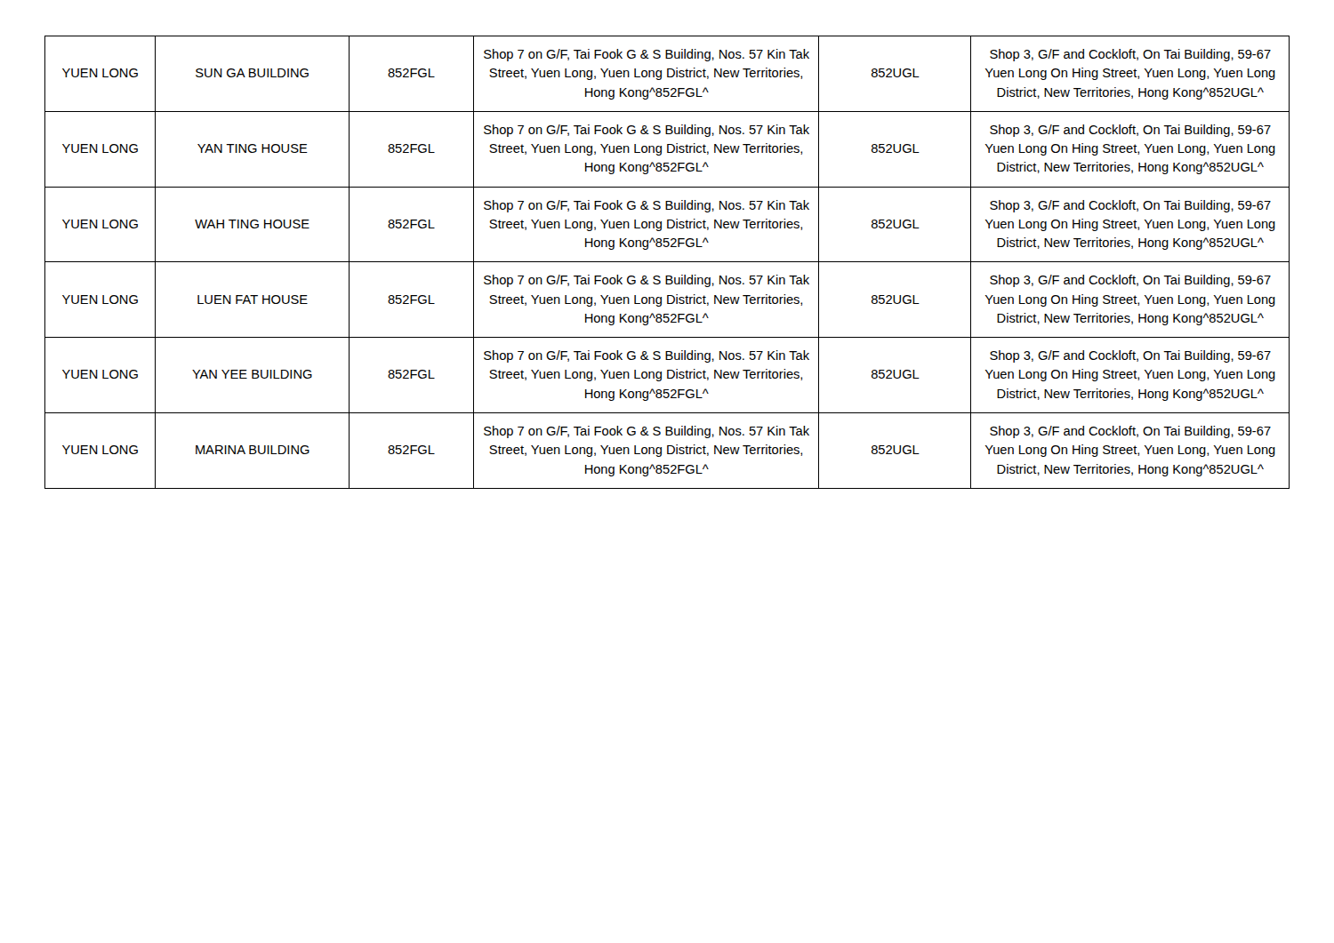| YUEN LONG | SUN GA BUILDING | 852FGL | Shop 7 on G/F, Tai Fook G & S Building, Nos. 57 Kin Tak Street, Yuen Long, Yuen Long District, New Territories, Hong Kong^852FGL^ | 852UGL | Shop 3, G/F and Cockloft, On Tai Building, 59-67 Yuen Long On Hing Street, Yuen Long, Yuen Long District, New Territories, Hong Kong^852UGL^ |
| YUEN LONG | YAN TING HOUSE | 852FGL | Shop 7 on G/F, Tai Fook G & S Building, Nos. 57 Kin Tak Street, Yuen Long, Yuen Long District, New Territories, Hong Kong^852FGL^ | 852UGL | Shop 3, G/F and Cockloft, On Tai Building, 59-67 Yuen Long On Hing Street, Yuen Long, Yuen Long District, New Territories, Hong Kong^852UGL^ |
| YUEN LONG | WAH TING HOUSE | 852FGL | Shop 7 on G/F, Tai Fook G & S Building, Nos. 57 Kin Tak Street, Yuen Long, Yuen Long District, New Territories, Hong Kong^852FGL^ | 852UGL | Shop 3, G/F and Cockloft, On Tai Building, 59-67 Yuen Long On Hing Street, Yuen Long, Yuen Long District, New Territories, Hong Kong^852UGL^ |
| YUEN LONG | LUEN FAT HOUSE | 852FGL | Shop 7 on G/F, Tai Fook G & S Building, Nos. 57 Kin Tak Street, Yuen Long, Yuen Long District, New Territories, Hong Kong^852FGL^ | 852UGL | Shop 3, G/F and Cockloft, On Tai Building, 59-67 Yuen Long On Hing Street, Yuen Long, Yuen Long District, New Territories, Hong Kong^852UGL^ |
| YUEN LONG | YAN YEE BUILDING | 852FGL | Shop 7 on G/F, Tai Fook G & S Building, Nos. 57 Kin Tak Street, Yuen Long, Yuen Long District, New Territories, Hong Kong^852FGL^ | 852UGL | Shop 3, G/F and Cockloft, On Tai Building, 59-67 Yuen Long On Hing Street, Yuen Long, Yuen Long District, New Territories, Hong Kong^852UGL^ |
| YUEN LONG | MARINA BUILDING | 852FGL | Shop 7 on G/F, Tai Fook G & S Building, Nos. 57 Kin Tak Street, Yuen Long, Yuen Long District, New Territories, Hong Kong^852FGL^ | 852UGL | Shop 3, G/F and Cockloft, On Tai Building, 59-67 Yuen Long On Hing Street, Yuen Long, Yuen Long District, New Territories, Hong Kong^852UGL^ |